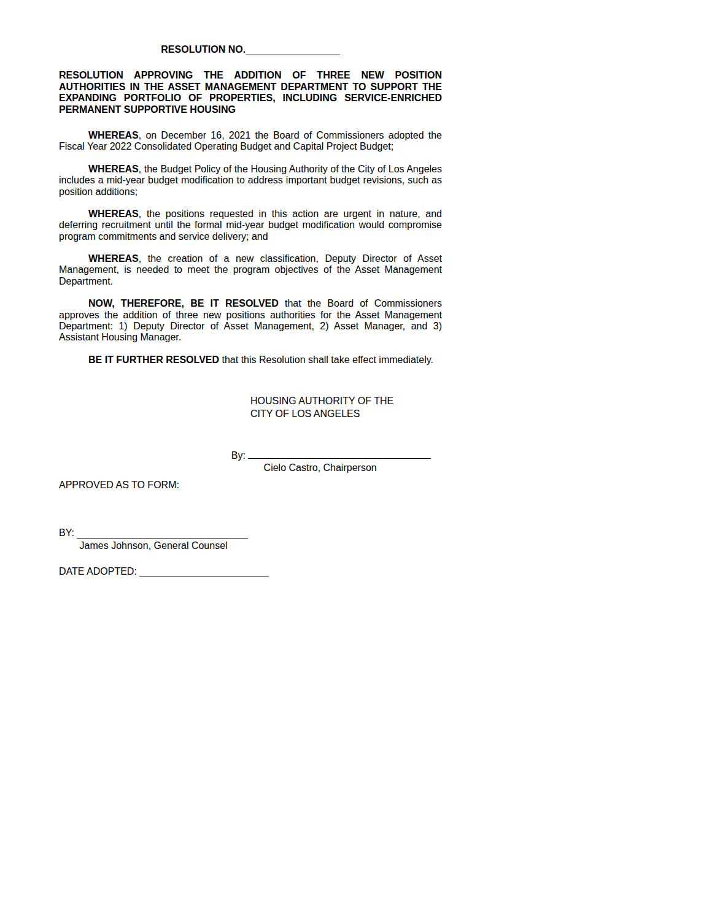RESOLUTION NO.
RESOLUTION APPROVING THE ADDITION OF THREE NEW POSITION AUTHORITIES IN THE ASSET MANAGEMENT DEPARTMENT TO SUPPORT THE EXPANDING PORTFOLIO OF PROPERTIES, INCLUDING SERVICE-ENRICHED PERMANENT SUPPORTIVE HOUSING
WHEREAS, on December 16, 2021 the Board of Commissioners adopted the Fiscal Year 2022 Consolidated Operating Budget and Capital Project Budget;
WHEREAS, the Budget Policy of the Housing Authority of the City of Los Angeles includes a mid-year budget modification to address important budget revisions, such as position additions;
WHEREAS, the positions requested in this action are urgent in nature, and deferring recruitment until the formal mid-year budget modification would compromise program commitments and service delivery; and
WHEREAS, the creation of a new classification, Deputy Director of Asset Management, is needed to meet the program objectives of the Asset Management Department.
NOW, THEREFORE, BE IT RESOLVED that the Board of Commissioners approves the addition of three new positions authorities for the Asset Management Department: 1) Deputy Director of Asset Management, 2) Asset Manager, and 3) Assistant Housing Manager.
BE IT FURTHER RESOLVED that this Resolution shall take effect immediately.
HOUSING AUTHORITY OF THE
CITY OF LOS ANGELES
APPROVED AS TO FORM:
By:
Cielo Castro, Chairperson
BY:
James Johnson, General Counsel
DATE ADOPTED: